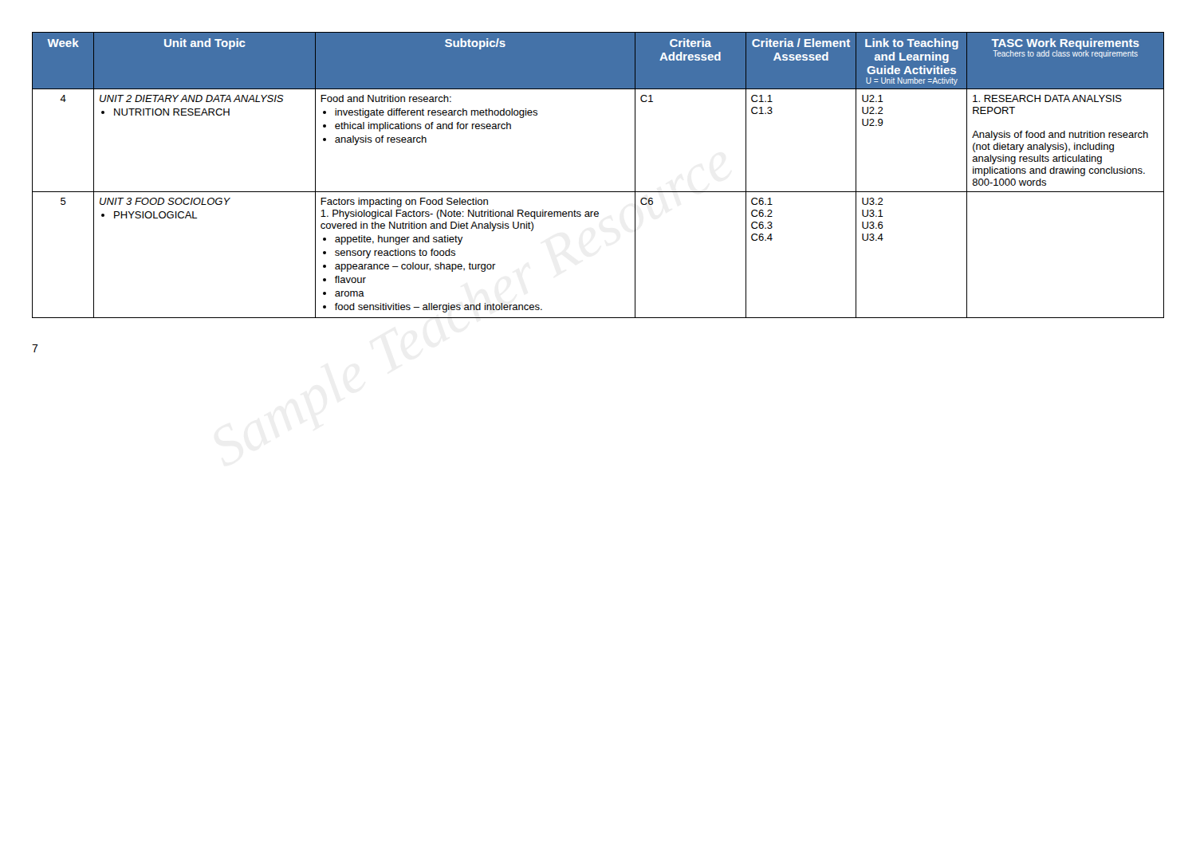Sample Teacher Resource
| Week | Unit and Topic | Subtopic/s | Criteria Addressed | Criteria / Element Assessed | Link to Teaching and Learning Guide Activities U = Unit Number =Activity | TASC Work Requirements Teachers to add class work requirements |
| --- | --- | --- | --- | --- | --- | --- |
| 4 | UNIT 2 DIETARY AND DATA ANALYSIS NUTRITION RESEARCH | Food and Nutrition research: investigate different research methodologies ethical implications of and for research analysis of research | C1 | C1.1 C1.3 | U2.1 U2.2 U2.9 | 1. RESEARCH DATA ANALYSIS REPORT Analysis of food and nutrition research (not dietary analysis), including analysing results articulating implications and drawing conclusions. 800-1000 words |
| 5 | UNIT 3 FOOD SOCIOLOGY PHYSIOLOGICAL | Factors impacting on Food Selection 1. Physiological Factors- (Note: Nutritional Requirements are covered in the Nutrition and Diet Analysis Unit) appetite, hunger and satiety sensory reactions to foods appearance – colour, shape, turgor flavour aroma food sensitivities – allergies and intolerances. | C6 | C6.1 C6.2 C6.3 C6.4 | U3.2 U3.1 U3.6 U3.4 | |
7